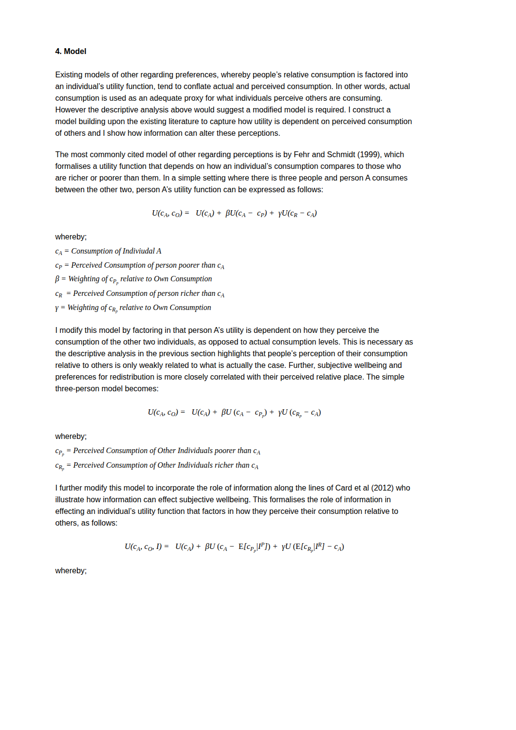4. Model
Existing models of other regarding preferences, whereby people’s relative consumption is factored into an individual’s utility function, tend to conflate actual and perceived consumption. In other words, actual consumption is used as an adequate proxy for what individuals perceive others are consuming. However the descriptive analysis above would suggest a modified model is required. I construct a model building upon the existing literature to capture how utility is dependent on perceived consumption of others and I show how information can alter these perceptions.
The most commonly cited model of other regarding perceptions is by Fehr and Schmidt (1999), which formalises a utility function that depends on how an individual’s consumption compares to those who are richer or poorer than them. In a simple setting where there is three people and person A consumes between the other two, person A’s utility function can be expressed as follows:
U(cA, cO) = U(cA) + βU(cA − cP) + γU(cR − cA)
whereby;
cA = Consumption of Indiviudal A
cP = Perceived Consumption of person poorer than cA
β = Weighting of cPp relative to Own Consumption
cR = Perceived Consumption of person richer than cA
γ = Weighting of cRp relative to Own Consumption
I modify this model by factoring in that person A’s utility is dependent on how they perceive the consumption of the other two individuals, as opposed to actual consumption levels. This is necessary as the descriptive analysis in the previous section highlights that people’s perception of their consumption relative to others is only weakly related to what is actually the case. Further, subjective wellbeing and preferences for redistribution is more closely correlated with their perceived relative place. The simple three-person model becomes:
U(cA, cO) = U(cA) + βU (cA − cPp) + γU (cRp − cA)
whereby;
cPp = Perceived Consumption of Other Individuals poorer than cA
cRp = Perceived Consumption of Other Individuals richer than cA
I further modify this model to incorporate the role of information along the lines of Card et al (2012) who illustrate how information can effect subjective wellbeing. This formalises the role of information in effecting an individual’s utility function that factors in how they perceive their consumption relative to others, as follows:
U(cA, cO, I) = U(cA) + βU (cA − E[cPp|IP]) + γU (E[cRp|IR] − cA)
whereby;